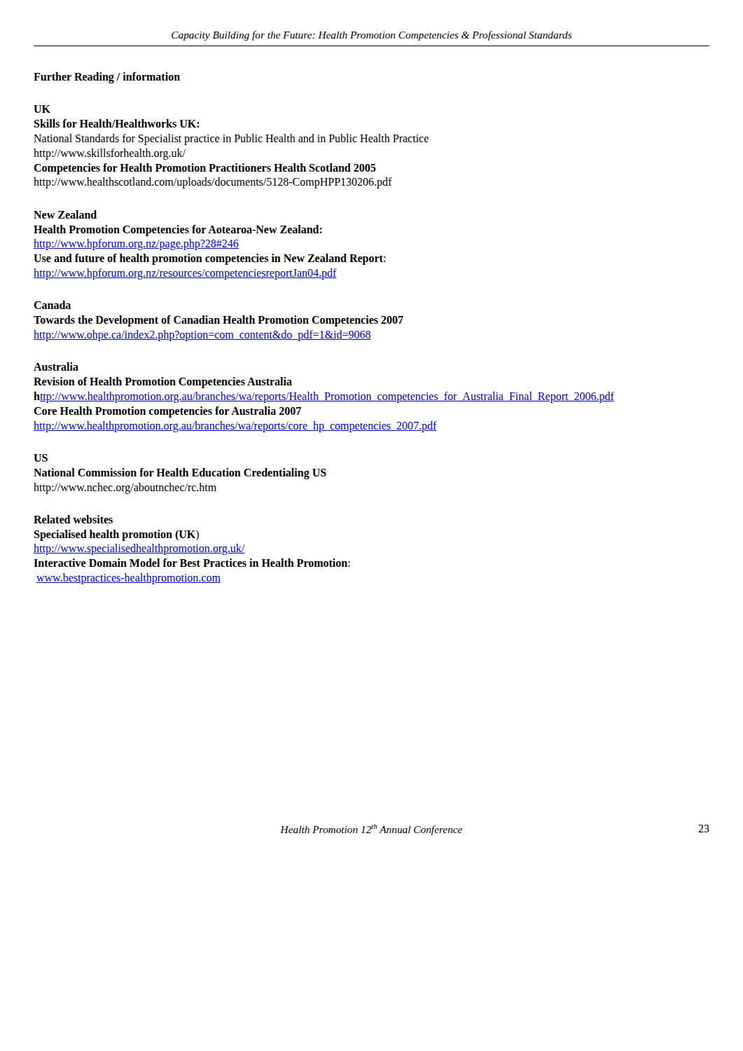Capacity Building for the Future: Health Promotion Competencies & Professional Standards
Further Reading / information
UK
Skills for Health/Healthworks UK:
National Standards for Specialist practice in Public Health and in Public Health Practice
http://www.skillsforhealth.org.uk/
Competencies for Health Promotion Practitioners Health Scotland 2005
http://www.healthscotland.com/uploads/documents/5128-CompHPP130206.pdf
New Zealand
Health Promotion Competencies for Aotearoa-New Zealand:
http://www.hpforum.org.nz/page.php?28#246
Use and future of health promotion competencies in New Zealand Report:
http://www.hpforum.org.nz/resources/competenciesreportJan04.pdf
Canada
Towards the Development of Canadian Health Promotion Competencies 2007
http://www.ohpe.ca/index2.php?option=com_content&do_pdf=1&id=9068
Australia
Revision of Health Promotion Competencies Australia
http://www.healthpromotion.org.au/branches/wa/reports/Health_Promotion_competencies_for_Australia_Final_Report_2006.pdf
Core Health Promotion competencies for Australia 2007
http://www.healthpromotion.org.au/branches/wa/reports/core_hp_competencies_2007.pdf
US
National Commission for Health Education Credentialing US
http://www.nchec.org/aboutnchec/rc.htm
Related websites
Specialised health promotion (UK)
http://www.specialisedhealthpromotion.org.uk/
Interactive Domain Model for Best Practices in Health Promotion:
www.bestpractices-healthpromotion.com
Health Promotion 12th Annual Conference 23